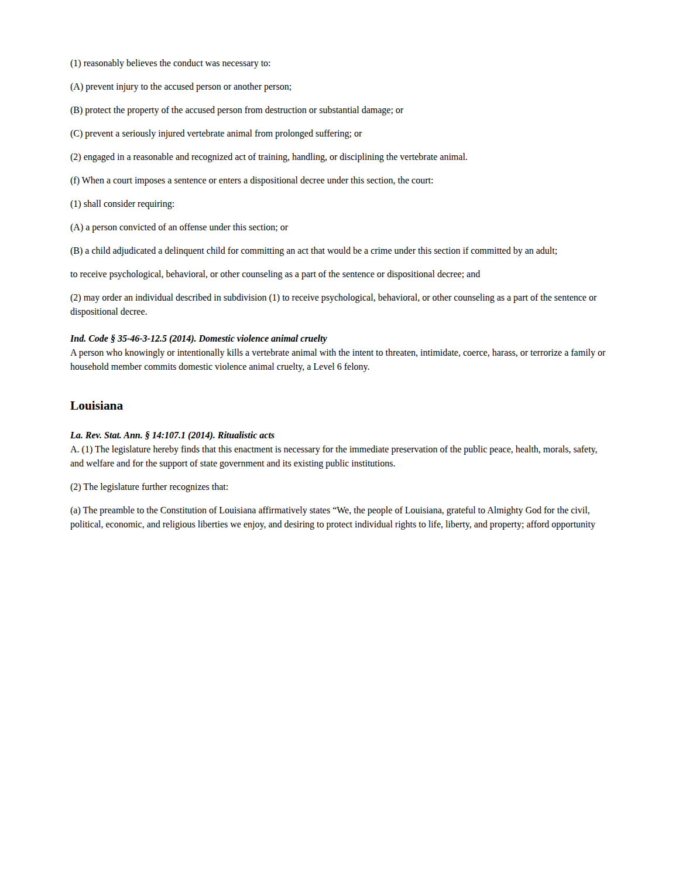(1) reasonably believes the conduct was necessary to:
(A) prevent injury to the accused person or another person;
(B) protect the property of the accused person from destruction or substantial damage; or
(C) prevent a seriously injured vertebrate animal from prolonged suffering; or
(2) engaged in a reasonable and recognized act of training, handling, or disciplining the vertebrate animal.
(f) When a court imposes a sentence or enters a dispositional decree under this section, the court:
(1) shall consider requiring:
(A) a person convicted of an offense under this section; or
(B) a child adjudicated a delinquent child for committing an act that would be a crime under this section if committed by an adult;
to receive psychological, behavioral, or other counseling as a part of the sentence or dispositional decree; and
(2) may order an individual described in subdivision (1) to receive psychological, behavioral, or other counseling as a part of the sentence or dispositional decree.
Ind. Code § 35-46-3-12.5 (2014). Domestic violence animal cruelty
A person who knowingly or intentionally kills a vertebrate animal with the intent to threaten, intimidate, coerce, harass, or terrorize a family or household member commits domestic violence animal cruelty, a Level 6 felony.
Louisiana
La. Rev. Stat. Ann. § 14:107.1 (2014). Ritualistic acts
A. (1) The legislature hereby finds that this enactment is necessary for the immediate preservation of the public peace, health, morals, safety, and welfare and for the support of state government and its existing public institutions.
(2) The legislature further recognizes that:
(a) The preamble to the Constitution of Louisiana affirmatively states “We, the people of Louisiana, grateful to Almighty God for the civil, political, economic, and religious liberties we enjoy, and desiring to protect individual rights to life, liberty, and property; afford opportunity